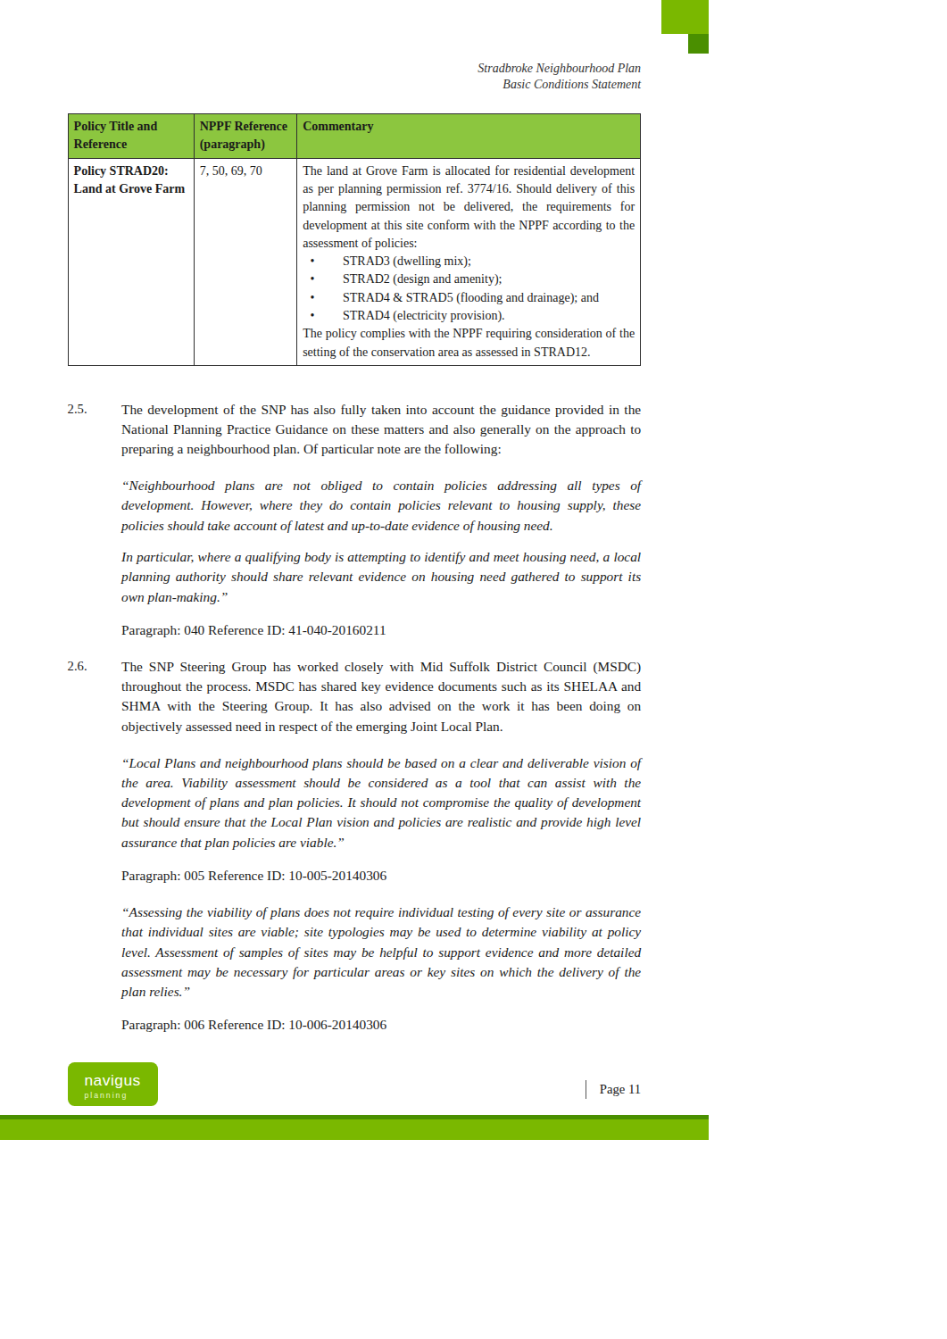Stradbroke Neighbourhood Plan Basic Conditions Statement
| Policy Title and Reference | NPPF Reference (paragraph) | Commentary |
| --- | --- | --- |
| Policy STRAD20: Land at Grove Farm | 7, 50, 69, 70 | The land at Grove Farm is allocated for residential development as per planning permission ref. 3774/16. Should delivery of this planning permission not be delivered, the requirements for development at this site conform with the NPPF according to the assessment of policies: STRAD3 (dwelling mix); STRAD2 (design and amenity); STRAD4 & STRAD5 (flooding and drainage); and STRAD4 (electricity provision). The policy complies with the NPPF requiring consideration of the setting of the conservation area as assessed in STRAD12. |
2.5.
The development of the SNP has also fully taken into account the guidance provided in the National Planning Practice Guidance on these matters and also generally on the approach to preparing a neighbourhood plan. Of particular note are the following:
“Neighbourhood plans are not obliged to contain policies addressing all types of development. However, where they do contain policies relevant to housing supply, these policies should take account of latest and up-to-date evidence of housing need.
In particular, where a qualifying body is attempting to identify and meet housing need, a local planning authority should share relevant evidence on housing need gathered to support its own plan-making.”
Paragraph: 040 Reference ID: 41-040-20160211
2.6.
The SNP Steering Group has worked closely with Mid Suffolk District Council (MSDC) throughout the process. MSDC has shared key evidence documents such as its SHELAA and SHMA with the Steering Group. It has also advised on the work it has been doing on objectively assessed need in respect of the emerging Joint Local Plan.
“Local Plans and neighbourhood plans should be based on a clear and deliverable vision of the area. Viability assessment should be considered as a tool that can assist with the development of plans and plan policies. It should not compromise the quality of development but should ensure that the Local Plan vision and policies are realistic and provide high level assurance that plan policies are viable.”
Paragraph: 005 Reference ID: 10-005-20140306
“Assessing the viability of plans does not require individual testing of every site or assurance that individual sites are viable; site typologies may be used to determine viability at policy level. Assessment of samples of sites may be helpful to support evidence and more detailed assessment may be necessary for particular areas or key sites on which the delivery of the plan relies.”
Paragraph: 006 Reference ID: 10-006-20140306
navigusplanning
Page 11